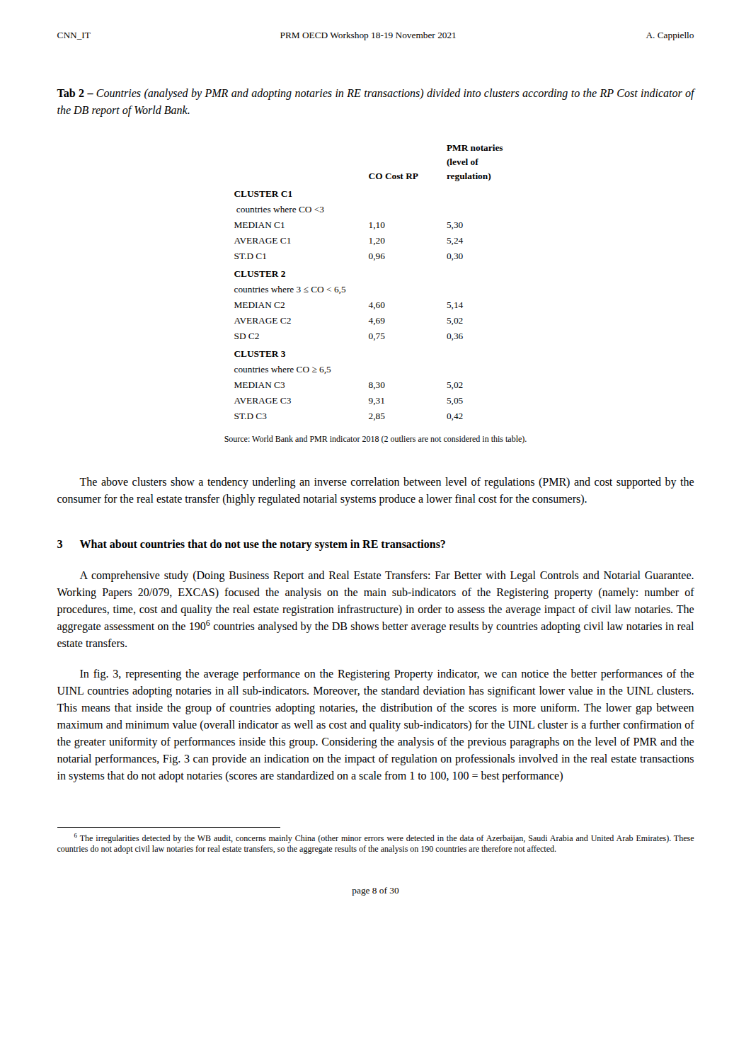CNN_IT
PRM OECD Workshop 18-19 November 2021
A. Cappiello
Tab 2 – Countries (analysed by PMR and adopting notaries in RE transactions) divided into clusters according to the RP Cost indicator of the DB report of World Bank.
| | CO Cost RP | PMR notaries (level of regulation) |
| --- | --- | --- |
| CLUSTER C1 | | |
| countries where CO <3 | | |
| MEDIAN C1 | 1,10 | 5,30 |
| AVERAGE C1 | 1,20 | 5,24 |
| ST.D C1 | 0,96 | 0,30 |
| CLUSTER 2 | | |
| countries where 3 ≤ CO < 6,5 | | |
| MEDIAN C2 | 4,60 | 5,14 |
| AVERAGE C2 | 4,69 | 5,02 |
| SD C2 | 0,75 | 0,36 |
| CLUSTER 3 | | |
| countries where CO ≥ 6,5 | | |
| MEDIAN C3 | 8,30 | 5,02 |
| AVERAGE C3 | 9,31 | 5,05 |
| ST.D C3 | 2,85 | 0,42 |
Source: World Bank and PMR indicator 2018 (2 outliers are not considered in this table).
The above clusters show a tendency underling an inverse correlation between level of regulations (PMR) and cost supported by the consumer for the real estate transfer (highly regulated notarial systems produce a lower final cost for the consumers).
3 What about countries that do not use the notary system in RE transactions?
A comprehensive study (Doing Business Report and Real Estate Transfers: Far Better with Legal Controls and Notarial Guarantee. Working Papers 20/079, EXCAS) focused the analysis on the main sub-indicators of the Registering property (namely: number of procedures, time, cost and quality the real estate registration infrastructure) in order to assess the average impact of civil law notaries. The aggregate assessment on the 1906 countries analysed by the DB shows better average results by countries adopting civil law notaries in real estate transfers.
In fig. 3, representing the average performance on the Registering Property indicator, we can notice the better performances of the UINL countries adopting notaries in all sub-indicators. Moreover, the standard deviation has significant lower value in the UINL clusters. This means that inside the group of countries adopting notaries, the distribution of the scores is more uniform. The lower gap between maximum and minimum value (overall indicator as well as cost and quality sub-indicators) for the UINL cluster is a further confirmation of the greater uniformity of performances inside this group. Considering the analysis of the previous paragraphs on the level of PMR and the notarial performances, Fig. 3 can provide an indication on the impact of regulation on professionals involved in the real estate transactions in systems that do not adopt notaries (scores are standardized on a scale from 1 to 100, 100 = best performance)
6 The irregularities detected by the WB audit, concerns mainly China (other minor errors were detected in the data of Azerbaijan, Saudi Arabia and United Arab Emirates). These countries do not adopt civil law notaries for real estate transfers, so the aggregate results of the analysis on 190 countries are therefore not affected.
page 8 of 30